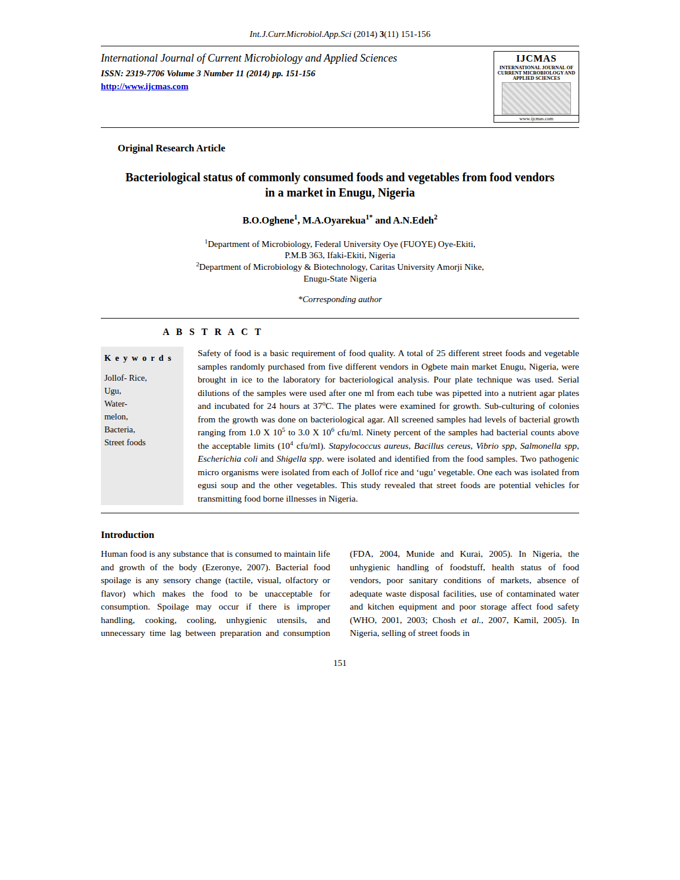Int.J.Curr.Microbiol.App.Sci (2014) 3(11) 151-156
International Journal of Current Microbiology and Applied Sciences
ISSN: 2319-7706 Volume 3 Number 11 (2014) pp. 151-156
http://www.ijcmas.com
IJCMAS INTERNATIONAL JOURNAL OF CURRENT MICROBIOLOGY AND APPLIED SCIENCES www.ijcmas.com
Original Research Article
Bacteriological status of commonly consumed foods and vegetables from food vendors in a market in Enugu, Nigeria
B.O.Oghene1, M.A.Oyarekua1* and A.N.Edeh2
1Department of Microbiology, Federal University Oye (FUOYE) Oye-Ekiti,
P.M.B 363, Ifaki-Ekiti, Nigeria
2Department of Microbiology & Biotechnology, Caritas University Amorji Nike,
Enugu-State Nigeria
*Corresponding author
A B S T R A C T
K e y w o r d s
Jollof- Rice,
Ugu,
Water-
melon,
Bacteria,
Street foods
Safety of food is a basic requirement of food quality. A total of 25 different street foods and vegetable samples randomly purchased from five different vendors in Ogbete main market Enugu, Nigeria, were brought in ice to the laboratory for bacteriological analysis. Pour plate technique was used. Serial dilutions of the samples were used after one ml from each tube was pipetted into a nutrient agar plates and incubated for 24 hours at 37oC. The plates were examined for growth. Sub-culturing of colonies from the growth was done on bacteriological agar. All screened samples had levels of bacterial growth ranging from 1.0 X 105 to 3.0 X 106 cfu/ml. Ninety percent of the samples had bacterial counts above the acceptable limits (104 cfu/ml). Stapylococcus aureus, Bacillus cereus, Vibrio spp, Salmonella spp, Escherichia coli and Shigella spp. were isolated and identified from the food samples. Two pathogenic micro organisms were isolated from each of Jollof rice and ‘ugu’ vegetable. One each was isolated from egusi soup and the other vegetables. This study revealed that street foods are potential vehicles for transmitting food borne illnesses in Nigeria.
Introduction
Human food is any substance that is consumed to maintain life and growth of the body (Ezeronye, 2007). Bacterial food spoilage is any sensory change (tactile, visual, olfactory or flavor) which makes the food to be unacceptable for consumption. Spoilage may occur if there is improper handling, cooking, cooling, unhygienic utensils, and unnecessary time lag between preparation and consumption (FDA, 2004, Munide and Kurai, 2005). In Nigeria, the unhygienic handling of foodstuff, health status of food vendors, poor sanitary conditions of markets, absence of adequate waste disposal facilities, use of contaminated water and kitchen equipment and poor storage affect food safety (WHO, 2001, 2003; Chosh et al., 2007, Kamil, 2005). In Nigeria, selling of street foods in
151